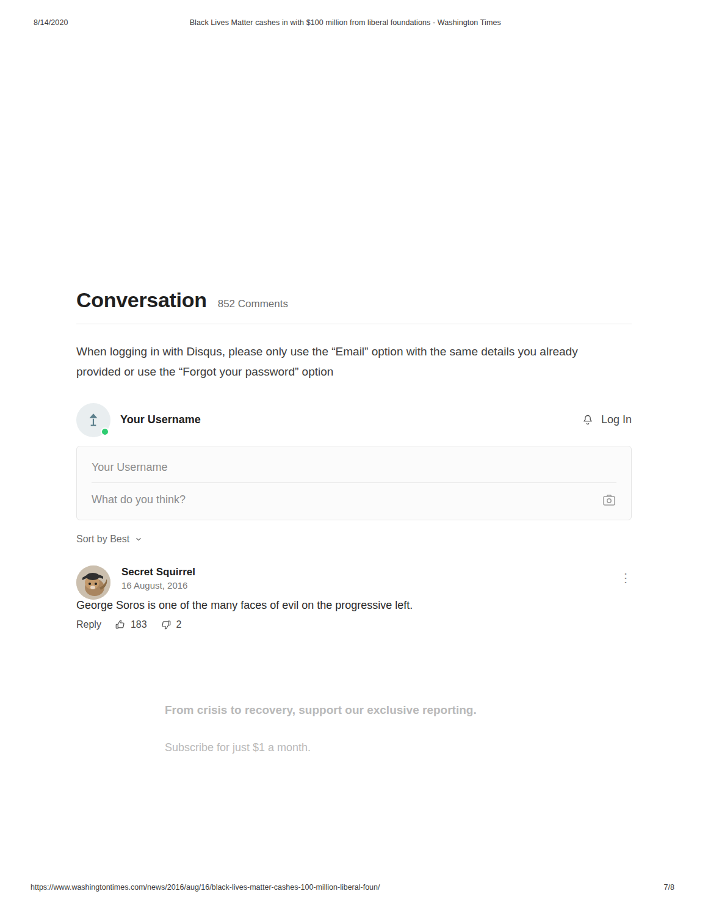8/14/2020
Black Lives Matter cashes in with $100 million from liberal foundations - Washington Times
Conversation
852 Comments
When logging in with Disqus, please only use the “Email” option with the same details you already provided or use the “Forgot your password” option
Your Username
Log In
Your Username
What do you think?
Sort by Best
Secret Squirrel
16 August, 2016
George Soros is one of the many faces of evil on the progressive left.
Reply 183 2
⋮
From crisis to recovery, support our exclusive reporting.
Subscribe for just $1 a month.
https://www.washingtontimes.com/news/2016/aug/16/black-lives-matter-cashes-100-million-liberal-foun/
7/8